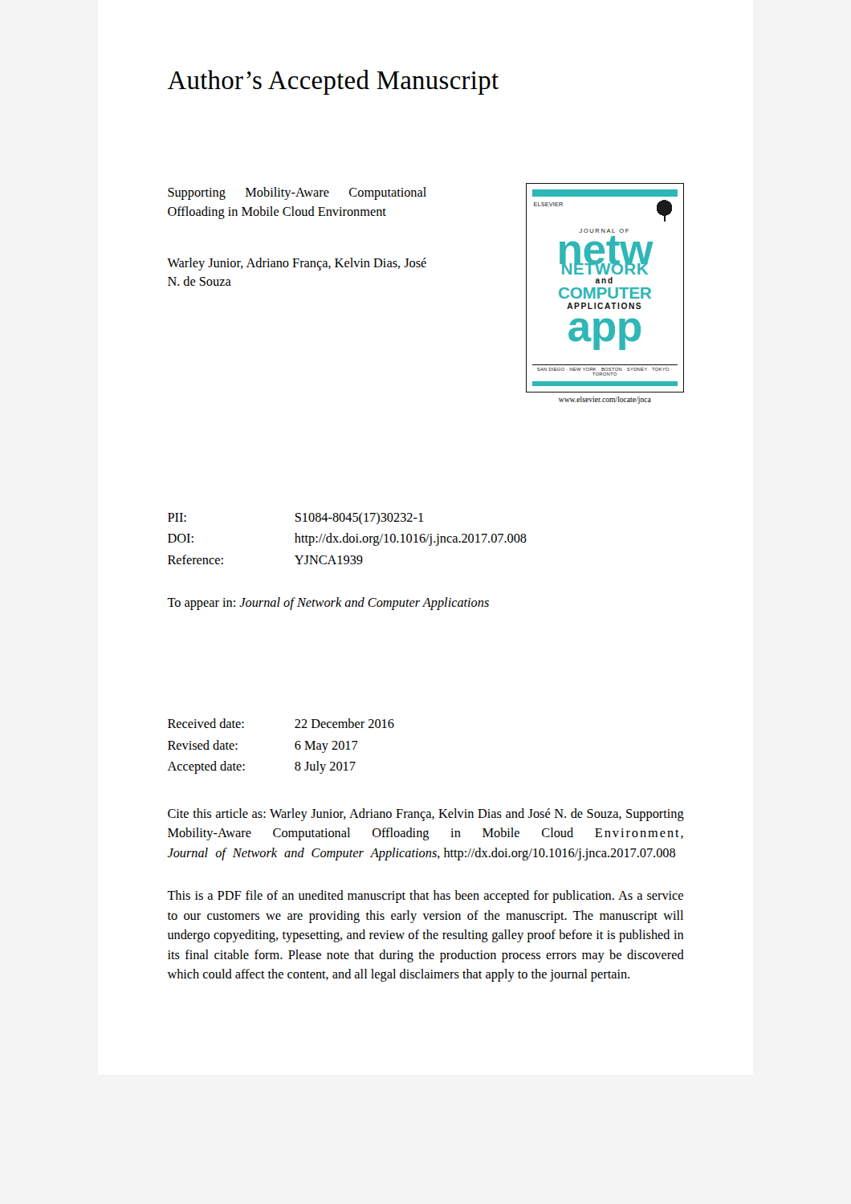Author’s Accepted Manuscript
Supporting Mobility-Aware Computational Offloading in Mobile Cloud Environment
Warley Junior, Adriano França, Kelvin Dias, José N. de Souza
ELSEVIER
Journal of
netw
NETWORK
and
COMPUTER
APPLICATIONS
app
San Diego · New York · Boston · Sydney · Tokyo · Toronto
www.elsevier.com/locate/jnca
| PII: | S1084-8045(17)30232-1 |
| DOI: | http://dx.doi.org/10.1016/j.jnca.2017.07.008 |
| Reference: | YJNCA1939 |
To appear in: Journal of Network and Computer Applications
| Received date: | 22 December 2016 |
| Revised date: | 6 May 2017 |
| Accepted date: | 8 July 2017 |
Cite this article as: Warley Junior, Adriano França, Kelvin Dias and José N. de Souza, Supporting Mobility-Aware Computational Offloading in Mobile Cloud Environment, Journal of Network and Computer Applications, http://dx.doi.org/10.1016/j.jnca.2017.07.008
This is a PDF file of an unedited manuscript that has been accepted for publication. As a service to our customers we are providing this early version of the manuscript. The manuscript will undergo copyediting, typesetting, and review of the resulting galley proof before it is published in its final citable form. Please note that during the production process errors may be discovered which could affect the content, and all legal disclaimers that apply to the journal pertain.